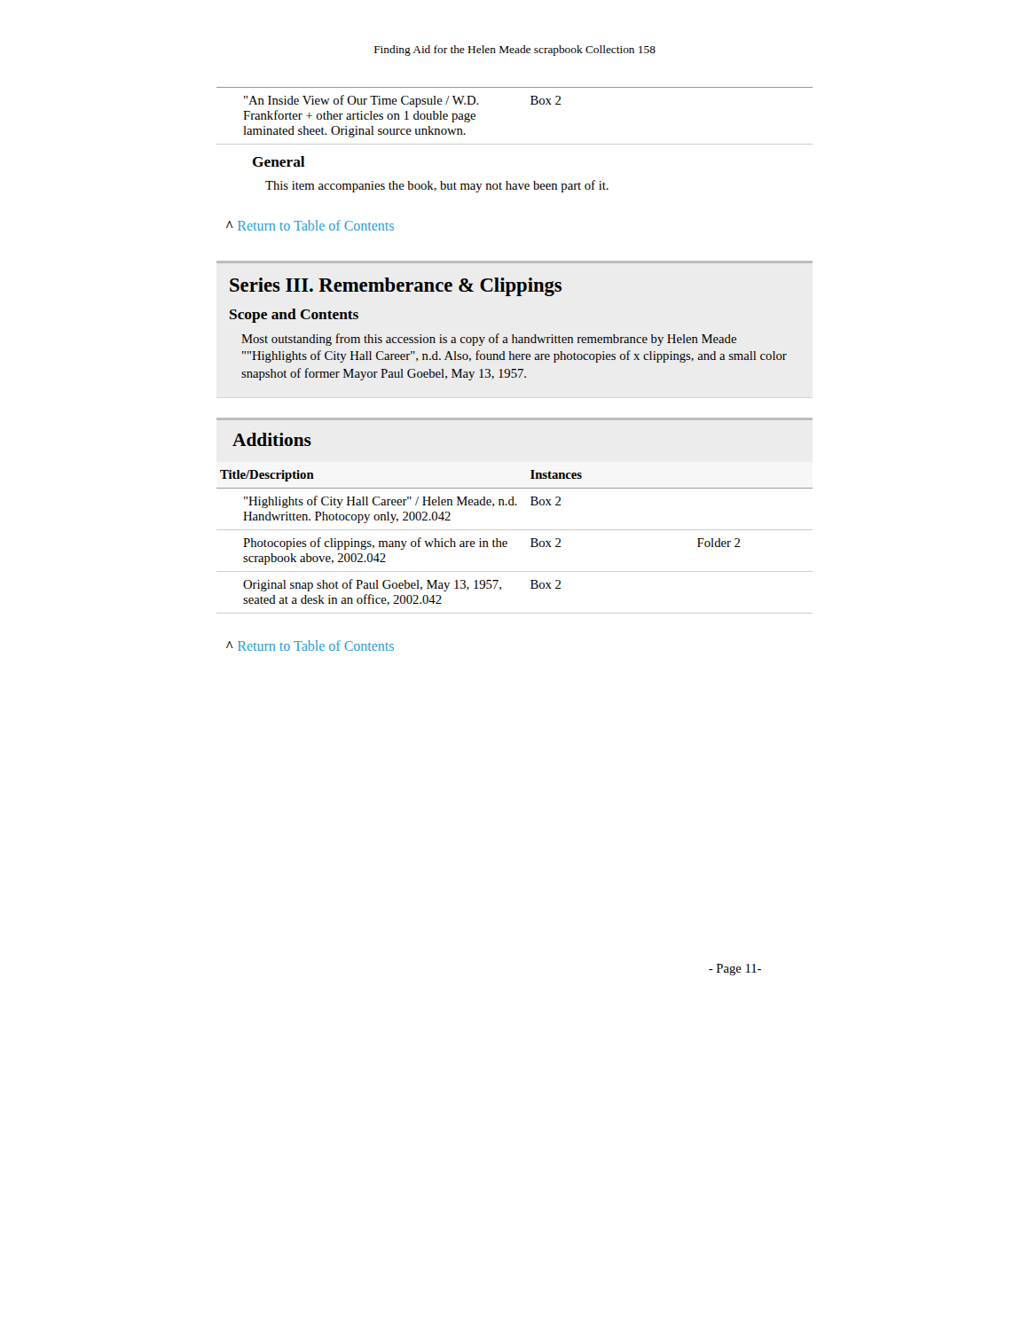Finding Aid for the Helen Meade scrapbook Collection 158
| "An Inside View of Our Time Capsule / W.D. Frankforter + other articles on 1 double page laminated sheet. Original source unknown. | Box 2 | |
General
This item accompanies the book, but may not have been part of it.
^ Return to Table of Contents
Series III. Rememberance & Clippings
Scope and Contents
Most outstanding from this accession is a copy of a handwritten remembrance by Helen Meade ""Highlights of City Hall Career", n.d. Also, found here are photocopies of x clippings, and a small color snapshot of former Mayor Paul Goebel, May 13, 1957.
Additions
| Title/Description | Instances | |
| --- | --- | --- |
| "Highlights of City Hall Career" / Helen Meade, n.d. Handwritten. Photocopy only, 2002.042 | Box 2 | |
| Photocopies of clippings, many of which are in the scrapbook above, 2002.042 | Box 2 | Folder 2 |
| Original snap shot of Paul Goebel, May 13, 1957, seated at a desk in an office, 2002.042 | Box 2 | |
^ Return to Table of Contents
- Page 11-